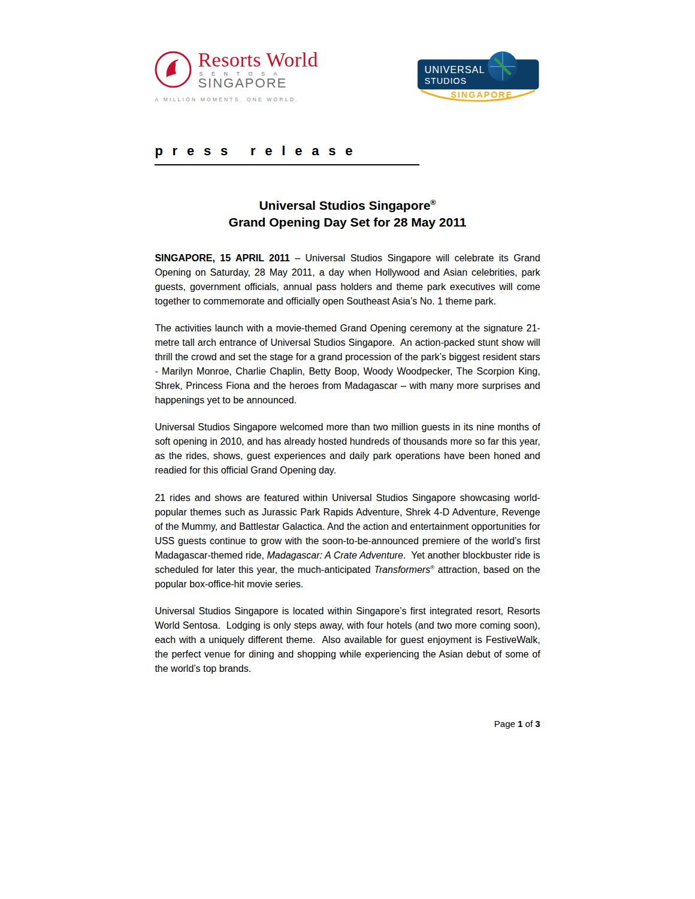Resorts World
S E N T O S A
SINGAPORE
A MILLION MOMENTS. ONE WORLD.
UNIVERSAL STUDIOS SINGAPORE
p r e s s r e l e a s e
Universal Studios Singapore®
Grand Opening Day Set for 28 May 2011
SINGAPORE, 15 APRIL 2011 – Universal Studios Singapore will celebrate its Grand Opening on Saturday, 28 May 2011, a day when Hollywood and Asian celebrities, park guests, government officials, annual pass holders and theme park executives will come together to commemorate and officially open Southeast Asia’s No. 1 theme park.
The activities launch with a movie-themed Grand Opening ceremony at the signature 21-metre tall arch entrance of Universal Studios Singapore. An action-packed stunt show will thrill the crowd and set the stage for a grand procession of the park’s biggest resident stars - Marilyn Monroe, Charlie Chaplin, Betty Boop, Woody Woodpecker, The Scorpion King, Shrek, Princess Fiona and the heroes from Madagascar – with many more surprises and happenings yet to be announced.
Universal Studios Singapore welcomed more than two million guests in its nine months of soft opening in 2010, and has already hosted hundreds of thousands more so far this year, as the rides, shows, guest experiences and daily park operations have been honed and readied for this official Grand Opening day.
21 rides and shows are featured within Universal Studios Singapore showcasing world-popular themes such as Jurassic Park Rapids Adventure, Shrek 4-D Adventure, Revenge of the Mummy, and Battlestar Galactica. And the action and entertainment opportunities for USS guests continue to grow with the soon-to-be-announced premiere of the world’s first Madagascar-themed ride, Madagascar: A Crate Adventure. Yet another blockbuster ride is scheduled for later this year, the much-anticipated Transformers® attraction, based on the popular box-office-hit movie series.
Universal Studios Singapore is located within Singapore’s first integrated resort, Resorts World Sentosa. Lodging is only steps away, with four hotels (and two more coming soon), each with a uniquely different theme. Also available for guest enjoyment is FestiveWalk, the perfect venue for dining and shopping while experiencing the Asian debut of some of the world’s top brands.
Page 1 of 3